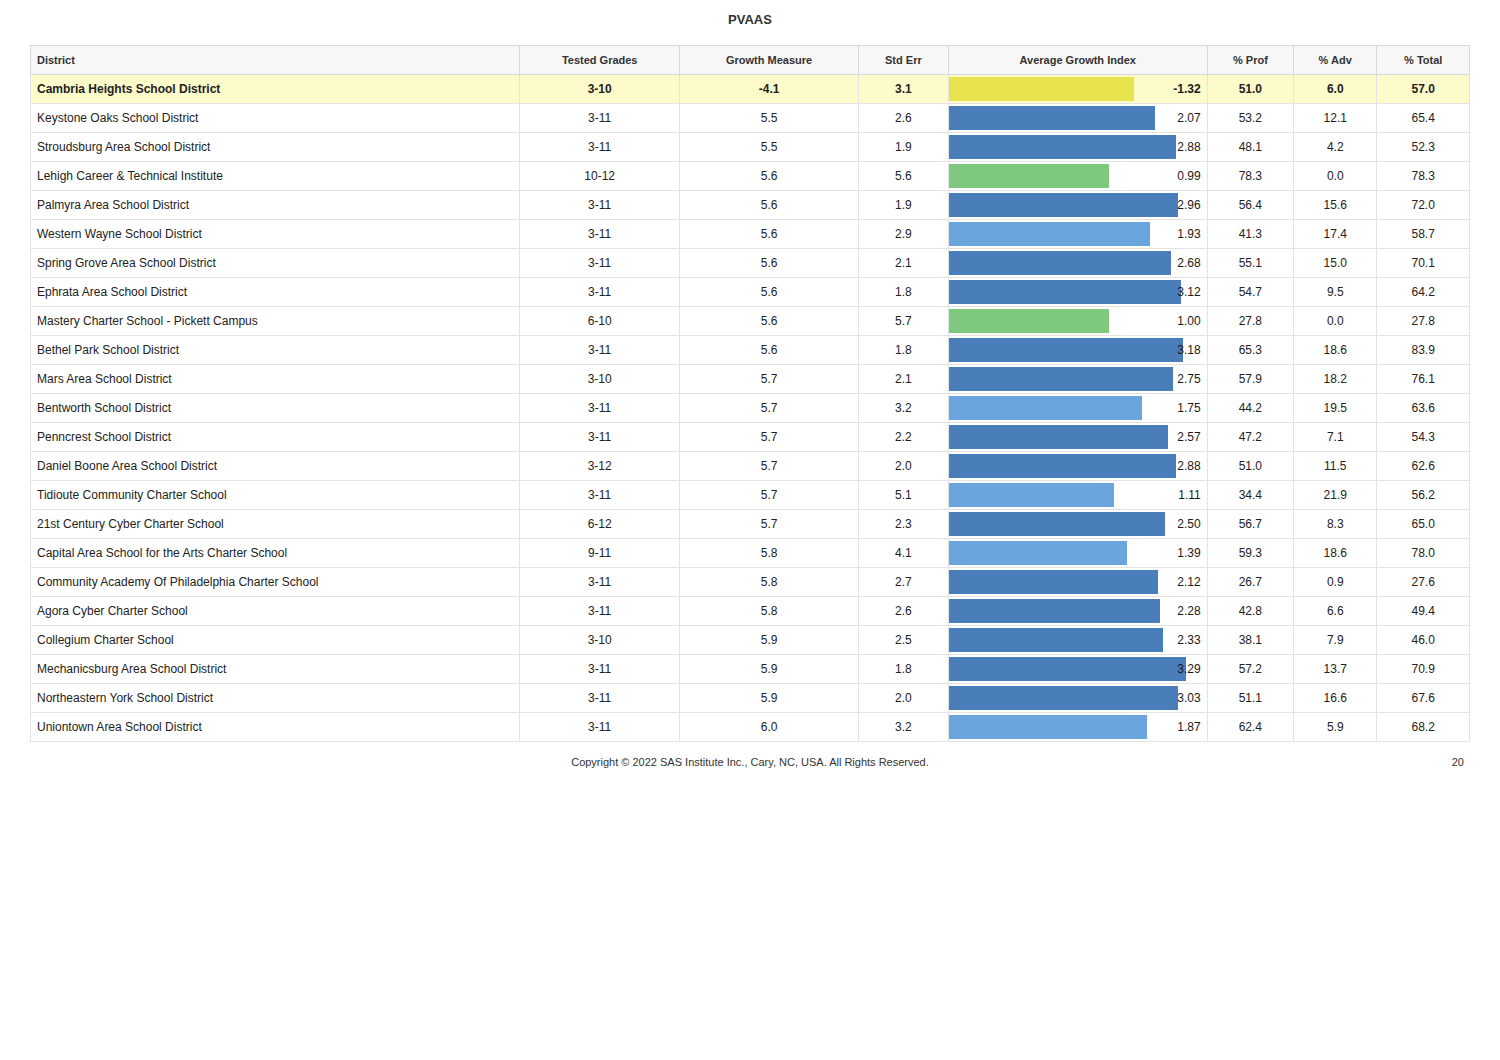PVAAS
| District | Tested Grades | Growth Measure | Std Err | Average Growth Index | % Prof | % Adv | % Total |
| --- | --- | --- | --- | --- | --- | --- | --- |
| Cambria Heights School District | 3-10 | -4.1 | 3.1 | -1.32 | 51.0 | 6.0 | 57.0 |
| Keystone Oaks School District | 3-11 | 5.5 | 2.6 | 2.07 | 53.2 | 12.1 | 65.4 |
| Stroudsburg Area School District | 3-11 | 5.5 | 1.9 | 2.88 | 48.1 | 4.2 | 52.3 |
| Lehigh Career & Technical Institute | 10-12 | 5.6 | 5.6 | 0.99 | 78.3 | 0.0 | 78.3 |
| Palmyra Area School District | 3-11 | 5.6 | 1.9 | 2.96 | 56.4 | 15.6 | 72.0 |
| Western Wayne School District | 3-11 | 5.6 | 2.9 | 1.93 | 41.3 | 17.4 | 58.7 |
| Spring Grove Area School District | 3-11 | 5.6 | 2.1 | 2.68 | 55.1 | 15.0 | 70.1 |
| Ephrata Area School District | 3-11 | 5.6 | 1.8 | 3.12 | 54.7 | 9.5 | 64.2 |
| Mastery Charter School - Pickett Campus | 6-10 | 5.6 | 5.7 | 1.00 | 27.8 | 0.0 | 27.8 |
| Bethel Park School District | 3-11 | 5.6 | 1.8 | 3.18 | 65.3 | 18.6 | 83.9 |
| Mars Area School District | 3-10 | 5.7 | 2.1 | 2.75 | 57.9 | 18.2 | 76.1 |
| Bentworth School District | 3-11 | 5.7 | 3.2 | 1.75 | 44.2 | 19.5 | 63.6 |
| Penncrest School District | 3-11 | 5.7 | 2.2 | 2.57 | 47.2 | 7.1 | 54.3 |
| Daniel Boone Area School District | 3-12 | 5.7 | 2.0 | 2.88 | 51.0 | 11.5 | 62.6 |
| Tidioute Community Charter School | 3-11 | 5.7 | 5.1 | 1.11 | 34.4 | 21.9 | 56.2 |
| 21st Century Cyber Charter School | 6-12 | 5.7 | 2.3 | 2.50 | 56.7 | 8.3 | 65.0 |
| Capital Area School for the Arts Charter School | 9-11 | 5.8 | 4.1 | 1.39 | 59.3 | 18.6 | 78.0 |
| Community Academy Of Philadelphia Charter School | 3-11 | 5.8 | 2.7 | 2.12 | 26.7 | 0.9 | 27.6 |
| Agora Cyber Charter School | 3-11 | 5.8 | 2.6 | 2.28 | 42.8 | 6.6 | 49.4 |
| Collegium Charter School | 3-10 | 5.9 | 2.5 | 2.33 | 38.1 | 7.9 | 46.0 |
| Mechanicsburg Area School District | 3-11 | 5.9 | 1.8 | 3.29 | 57.2 | 13.7 | 70.9 |
| Northeastern York School District | 3-11 | 5.9 | 2.0 | 3.03 | 51.1 | 16.6 | 67.6 |
| Uniontown Area School District | 3-11 | 6.0 | 3.2 | 1.87 | 62.4 | 5.9 | 68.2 |
Copyright © 2022 SAS Institute Inc., Cary, NC, USA. All Rights Reserved. 20